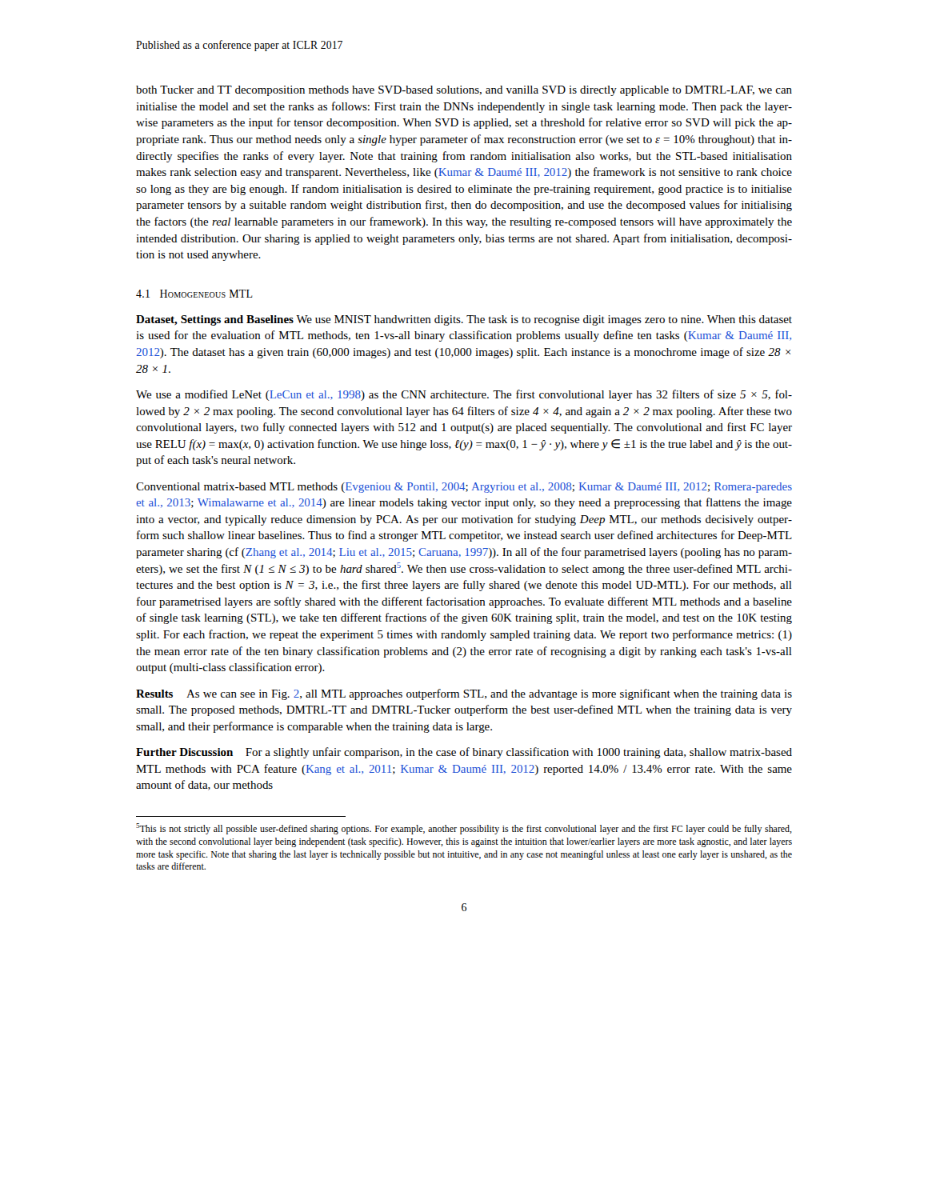Published as a conference paper at ICLR 2017
both Tucker and TT decomposition methods have SVD-based solutions, and vanilla SVD is directly applicable to DMTRL-LAF, we can initialise the model and set the ranks as follows: First train the DNNs independently in single task learning mode. Then pack the layer-wise parameters as the input for tensor decomposition. When SVD is applied, set a threshold for relative error so SVD will pick the appropriate rank. Thus our method needs only a single hyper parameter of max reconstruction error (we set to ε = 10% throughout) that indirectly specifies the ranks of every layer. Note that training from random initialisation also works, but the STL-based initialisation makes rank selection easy and transparent. Nevertheless, like (Kumar & Daumé III, 2012) the framework is not sensitive to rank choice so long as they are big enough. If random initialisation is desired to eliminate the pre-training requirement, good practice is to initialise parameter tensors by a suitable random weight distribution first, then do decomposition, and use the decomposed values for initialising the factors (the real learnable parameters in our framework). In this way, the resulting re-composed tensors will have approximately the intended distribution. Our sharing is applied to weight parameters only, bias terms are not shared. Apart from initialisation, decomposition is not used anywhere.
4.1 Homogeneous MTL
Dataset, Settings and Baselines We use MNIST handwritten digits. The task is to recognise digit images zero to nine. When this dataset is used for the evaluation of MTL methods, ten 1-vs-all binary classification problems usually define ten tasks (Kumar & Daumé III, 2012). The dataset has a given train (60,000 images) and test (10,000 images) split. Each instance is a monochrome image of size 28 × 28 × 1.
We use a modified LeNet (LeCun et al., 1998) as the CNN architecture. The first convolutional layer has 32 filters of size 5 × 5, followed by 2 × 2 max pooling. The second convolutional layer has 64 filters of size 4 × 4, and again a 2 × 2 max pooling. After these two convolutional layers, two fully connected layers with 512 and 1 output(s) are placed sequentially. The convolutional and first FC layer use RELU f(x) = max(x, 0) activation function. We use hinge loss, ℓ(y) = max(0, 1 − ŷ · y), where y ∈ ±1 is the true label and ŷ is the output of each task's neural network.
Conventional matrix-based MTL methods (Evgeniou & Pontil, 2004; Argyriou et al., 2008; Kumar & Daumé III, 2012; Romera-paredes et al., 2013; Wimalawarne et al., 2014) are linear models taking vector input only, so they need a preprocessing that flattens the image into a vector, and typically reduce dimension by PCA. As per our motivation for studying Deep MTL, our methods decisively outperform such shallow linear baselines. Thus to find a stronger MTL competitor, we instead search user defined architectures for Deep-MTL parameter sharing (cf (Zhang et al., 2014; Liu et al., 2015; Caruana, 1997)). In all of the four parametrised layers (pooling has no parameters), we set the first N (1 ≤ N ≤ 3) to be hard shared5. We then use cross-validation to select among the three user-defined MTL architectures and the best option is N = 3, i.e., the first three layers are fully shared (we denote this model UD-MTL). For our methods, all four parametrised layers are softly shared with the different factorisation approaches. To evaluate different MTL methods and a baseline of single task learning (STL), we take ten different fractions of the given 60K training split, train the model, and test on the 10K testing split. For each fraction, we repeat the experiment 5 times with randomly sampled training data. We report two performance metrics: (1) the mean error rate of the ten binary classification problems and (2) the error rate of recognising a digit by ranking each task's 1-vs-all output (multi-class classification error).
Results As we can see in Fig. 2, all MTL approaches outperform STL, and the advantage is more significant when the training data is small. The proposed methods, DMTRL-TT and DMTRL-Tucker outperform the best user-defined MTL when the training data is very small, and their performance is comparable when the training data is large.
Further Discussion For a slightly unfair comparison, in the case of binary classification with 1000 training data, shallow matrix-based MTL methods with PCA feature (Kang et al., 2011; Kumar & Daumé III, 2012) reported 14.0% / 13.4% error rate. With the same amount of data, our methods
5This is not strictly all possible user-defined sharing options. For example, another possibility is the first convolutional layer and the first FC layer could be fully shared, with the second convolutional layer being independent (task specific). However, this is against the intuition that lower/earlier layers are more task agnostic, and later layers more task specific. Note that sharing the last layer is technically possible but not intuitive, and in any case not meaningful unless at least one early layer is unshared, as the tasks are different.
6